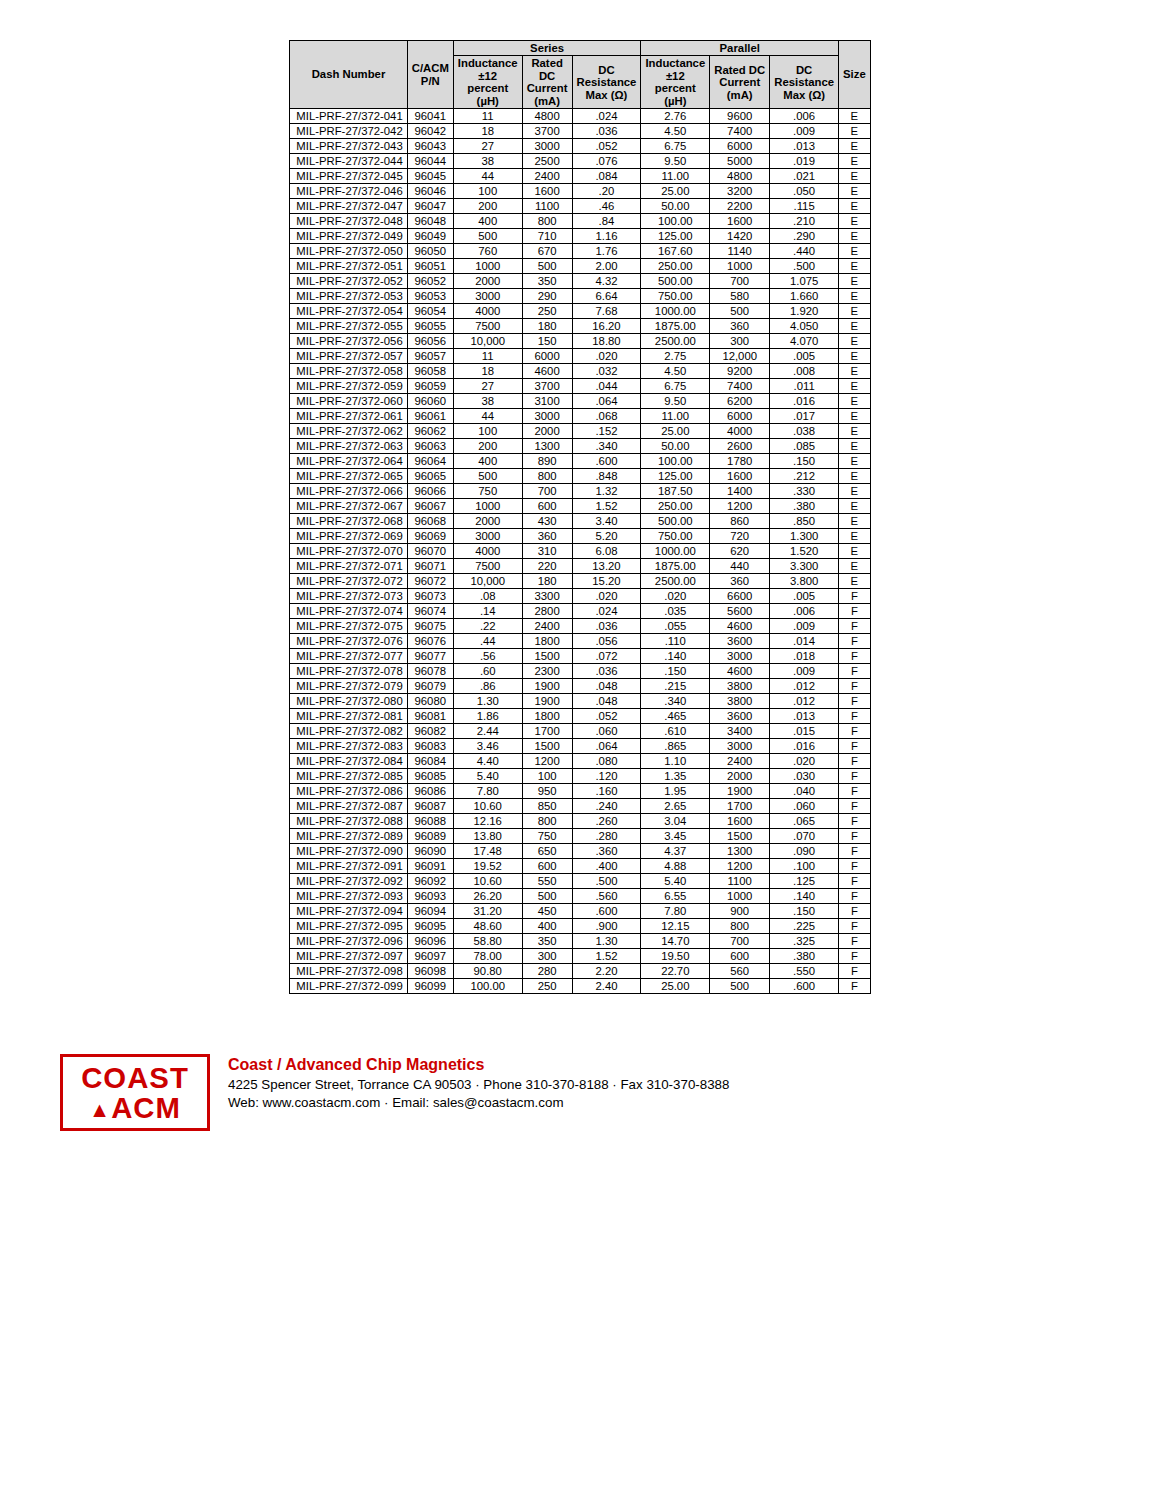| Dash Number | C/ACM P/N | Series | Parallel | Size |
| --- | --- | --- | --- | --- |
| Inductance ±12 percent (µH) | Rated DC Current (mA) | DC Resistance Max (Ω) | Inductance ±12 percent (µH) | Rated DC Current (mA) | DC Resistance Max (Ω) |
| MIL-PRF-27/372-041 | 96041 | 11 | 4800 | .024 | 2.76 | 9600 | .006 | E |
| MIL-PRF-27/372-042 | 96042 | 18 | 3700 | .036 | 4.50 | 7400 | .009 | E |
| MIL-PRF-27/372-043 | 96043 | 27 | 3000 | .052 | 6.75 | 6000 | .013 | E |
| MIL-PRF-27/372-044 | 96044 | 38 | 2500 | .076 | 9.50 | 5000 | .019 | E |
| MIL-PRF-27/372-045 | 96045 | 44 | 2400 | .084 | 11.00 | 4800 | .021 | E |
| MIL-PRF-27/372-046 | 96046 | 100 | 1600 | .20 | 25.00 | 3200 | .050 | E |
| MIL-PRF-27/372-047 | 96047 | 200 | 1100 | .46 | 50.00 | 2200 | .115 | E |
| MIL-PRF-27/372-048 | 96048 | 400 | 800 | .84 | 100.00 | 1600 | .210 | E |
| MIL-PRF-27/372-049 | 96049 | 500 | 710 | 1.16 | 125.00 | 1420 | .290 | E |
| MIL-PRF-27/372-050 | 96050 | 760 | 670 | 1.76 | 167.60 | 1140 | .440 | E |
| MIL-PRF-27/372-051 | 96051 | 1000 | 500 | 2.00 | 250.00 | 1000 | .500 | E |
| MIL-PRF-27/372-052 | 96052 | 2000 | 350 | 4.32 | 500.00 | 700 | 1.075 | E |
| MIL-PRF-27/372-053 | 96053 | 3000 | 290 | 6.64 | 750.00 | 580 | 1.660 | E |
| MIL-PRF-27/372-054 | 96054 | 4000 | 250 | 7.68 | 1000.00 | 500 | 1.920 | E |
| MIL-PRF-27/372-055 | 96055 | 7500 | 180 | 16.20 | 1875.00 | 360 | 4.050 | E |
| MIL-PRF-27/372-056 | 96056 | 10,000 | 150 | 18.80 | 2500.00 | 300 | 4.070 | E |
| MIL-PRF-27/372-057 | 96057 | 11 | 6000 | .020 | 2.75 | 12,000 | .005 | E |
| MIL-PRF-27/372-058 | 96058 | 18 | 4600 | .032 | 4.50 | 9200 | .008 | E |
| MIL-PRF-27/372-059 | 96059 | 27 | 3700 | .044 | 6.75 | 7400 | .011 | E |
| MIL-PRF-27/372-060 | 96060 | 38 | 3100 | .064 | 9.50 | 6200 | .016 | E |
| MIL-PRF-27/372-061 | 96061 | 44 | 3000 | .068 | 11.00 | 6000 | .017 | E |
| MIL-PRF-27/372-062 | 96062 | 100 | 2000 | .152 | 25.00 | 4000 | .038 | E |
| MIL-PRF-27/372-063 | 96063 | 200 | 1300 | .340 | 50.00 | 2600 | .085 | E |
| MIL-PRF-27/372-064 | 96064 | 400 | 890 | .600 | 100.00 | 1780 | .150 | E |
| MIL-PRF-27/372-065 | 96065 | 500 | 800 | .848 | 125.00 | 1600 | .212 | E |
| MIL-PRF-27/372-066 | 96066 | 750 | 700 | 1.32 | 187.50 | 1400 | .330 | E |
| MIL-PRF-27/372-067 | 96067 | 1000 | 600 | 1.52 | 250.00 | 1200 | .380 | E |
| MIL-PRF-27/372-068 | 96068 | 2000 | 430 | 3.40 | 500.00 | 860 | .850 | E |
| MIL-PRF-27/372-069 | 96069 | 3000 | 360 | 5.20 | 750.00 | 720 | 1.300 | E |
| MIL-PRF-27/372-070 | 96070 | 4000 | 310 | 6.08 | 1000.00 | 620 | 1.520 | E |
| MIL-PRF-27/372-071 | 96071 | 7500 | 220 | 13.20 | 1875.00 | 440 | 3.300 | E |
| MIL-PRF-27/372-072 | 96072 | 10,000 | 180 | 15.20 | 2500.00 | 360 | 3.800 | E |
| MIL-PRF-27/372-073 | 96073 | .08 | 3300 | .020 | .020 | 6600 | .005 | F |
| MIL-PRF-27/372-074 | 96074 | .14 | 2800 | .024 | .035 | 5600 | .006 | F |
| MIL-PRF-27/372-075 | 96075 | .22 | 2400 | .036 | .055 | 4600 | .009 | F |
| MIL-PRF-27/372-076 | 96076 | .44 | 1800 | .056 | .110 | 3600 | .014 | F |
| MIL-PRF-27/372-077 | 96077 | .56 | 1500 | .072 | .140 | 3000 | .018 | F |
| MIL-PRF-27/372-078 | 96078 | .60 | 2300 | .036 | .150 | 4600 | .009 | F |
| MIL-PRF-27/372-079 | 96079 | .86 | 1900 | .048 | .215 | 3800 | .012 | F |
| MIL-PRF-27/372-080 | 96080 | 1.30 | 1900 | .048 | .340 | 3800 | .012 | F |
| MIL-PRF-27/372-081 | 96081 | 1.86 | 1800 | .052 | .465 | 3600 | .013 | F |
| MIL-PRF-27/372-082 | 96082 | 2.44 | 1700 | .060 | .610 | 3400 | .015 | F |
| MIL-PRF-27/372-083 | 96083 | 3.46 | 1500 | .064 | .865 | 3000 | .016 | F |
| MIL-PRF-27/372-084 | 96084 | 4.40 | 1200 | .080 | 1.10 | 2400 | .020 | F |
| MIL-PRF-27/372-085 | 96085 | 5.40 | 100 | .120 | 1.35 | 2000 | .030 | F |
| MIL-PRF-27/372-086 | 96086 | 7.80 | 950 | .160 | 1.95 | 1900 | .040 | F |
| MIL-PRF-27/372-087 | 96087 | 10.60 | 850 | .240 | 2.65 | 1700 | .060 | F |
| MIL-PRF-27/372-088 | 96088 | 12.16 | 800 | .260 | 3.04 | 1600 | .065 | F |
| MIL-PRF-27/372-089 | 96089 | 13.80 | 750 | .280 | 3.45 | 1500 | .070 | F |
| MIL-PRF-27/372-090 | 96090 | 17.48 | 650 | .360 | 4.37 | 1300 | .090 | F |
| MIL-PRF-27/372-091 | 96091 | 19.52 | 600 | .400 | 4.88 | 1200 | .100 | F |
| MIL-PRF-27/372-092 | 96092 | 10.60 | 550 | .500 | 5.40 | 1100 | .125 | F |
| MIL-PRF-27/372-093 | 96093 | 26.20 | 500 | .560 | 6.55 | 1000 | .140 | F |
| MIL-PRF-27/372-094 | 96094 | 31.20 | 450 | .600 | 7.80 | 900 | .150 | F |
| MIL-PRF-27/372-095 | 96095 | 48.60 | 400 | .900 | 12.15 | 800 | .225 | F |
| MIL-PRF-27/372-096 | 96096 | 58.80 | 350 | 1.30 | 14.70 | 700 | .325 | F |
| MIL-PRF-27/372-097 | 96097 | 78.00 | 300 | 1.52 | 19.50 | 600 | .380 | F |
| MIL-PRF-27/372-098 | 96098 | 90.80 | 280 | 2.20 | 22.70 | 560 | .550 | F |
| MIL-PRF-27/372-099 | 96099 | 100.00 | 250 | 2.40 | 25.00 | 500 | .600 | F |
COAST
▲ACM
Coast / Advanced Chip Magnetics
4225 Spencer Street, Torrance CA 90503 · Phone 310-370-8188 · Fax 310-370-8388
Web: www.coastacm.com · Email: sales@coastacm.com